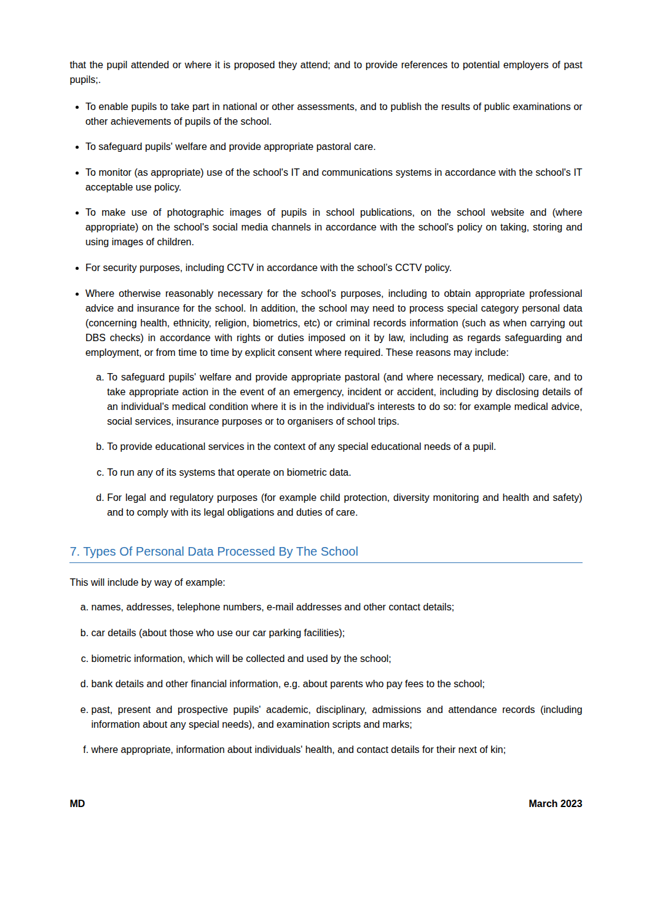that the pupil attended or where it is proposed they attend; and to provide references to potential employers of past pupils;.
To enable pupils to take part in national or other assessments, and to publish the results of public examinations or other achievements of pupils of the school.
To safeguard pupils' welfare and provide appropriate pastoral care.
To monitor (as appropriate) use of the school's IT and communications systems in accordance with the school's IT acceptable use policy.
To make use of photographic images of pupils in school publications, on the school website and (where appropriate) on the school's social media channels in accordance with the school's policy on taking, storing and using images of children.
For security purposes, including CCTV in accordance with the school’s CCTV policy.
Where otherwise reasonably necessary for the school's purposes, including to obtain appropriate professional advice and insurance for the school. In addition, the school may need to process special category personal data (concerning health, ethnicity, religion, biometrics, etc) or criminal records information (such as when carrying out DBS checks) in accordance with rights or duties imposed on it by law, including as regards safeguarding and employment, or from time to time by explicit consent where required. These reasons may include:
To safeguard pupils' welfare and provide appropriate pastoral (and where necessary, medical) care, and to take appropriate action in the event of an emergency, incident or accident, including by disclosing details of an individual's medical condition where it is in the individual's interests to do so: for example medical advice, social services, insurance purposes or to organisers of school trips.
To provide educational services in the context of any special educational needs of a pupil.
To run any of its systems that operate on biometric data.
For legal and regulatory purposes (for example child protection, diversity monitoring and health and safety) and to comply with its legal obligations and duties of care.
7. Types Of Personal Data Processed By The School
This will include by way of example:
names, addresses, telephone numbers, e-mail addresses and other contact details;
car details (about those who use our car parking facilities);
biometric information, which will be collected and used by the school;
bank details and other financial information, e.g. about parents who pay fees to the school;
past, present and prospective pupils' academic, disciplinary, admissions and attendance records (including information about any special needs), and examination scripts and marks;
where appropriate, information about individuals' health, and contact details for their next of kin;
MD March 2023